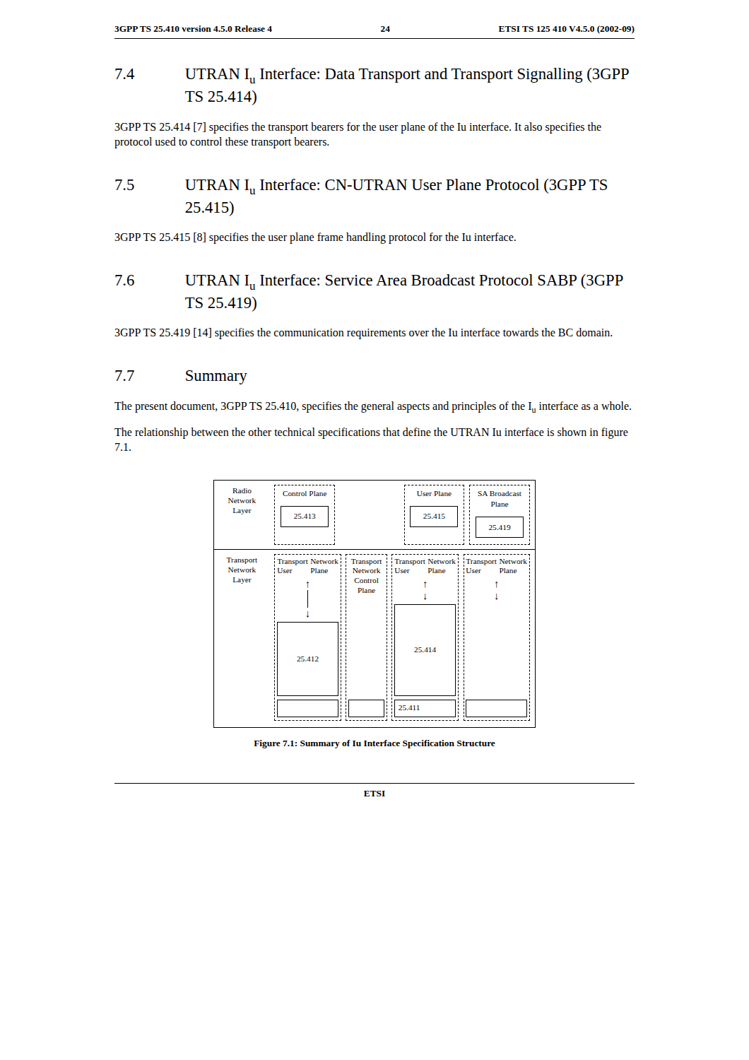3GPP TS 25.410 version 4.5.0 Release 4
24
ETSI TS 125 410 V4.5.0 (2002-09)
7.4 UTRAN Iu Interface: Data Transport and Transport Signalling (3GPP TS 25.414)
3GPP TS 25.414 [7] specifies the transport bearers for the user plane of the Iu interface. It also specifies the protocol used to control these transport bearers.
7.5 UTRAN Iu Interface: CN-UTRAN User Plane Protocol (3GPP TS 25.415)
3GPP TS 25.415 [8] specifies the user plane frame handling protocol for the Iu interface.
7.6 UTRAN Iu Interface: Service Area Broadcast Protocol SABP (3GPP TS 25.419)
3GPP TS 25.419 [14] specifies the communication requirements over the Iu interface towards the BC domain.
7.7 Summary
The present document, 3GPP TS 25.410, specifies the general aspects and principles of the Iu interface as a whole.
The relationship between the other technical specifications that define the UTRAN Iu interface is shown in figure 7.1.
Radio
Network
Layer
Control Plane
25.413
User Plane
25.415
SA Broadcast Plane
25.419
Transport
Network
Layer
Transport
User Network
Plane
25.412
Transport Network
Control Plane
Transport
User Network
Plane
25.414
25.411
Transport
User Network
Plane
Figure 7.1: Summary of Iu Interface Specification Structure
ETSI